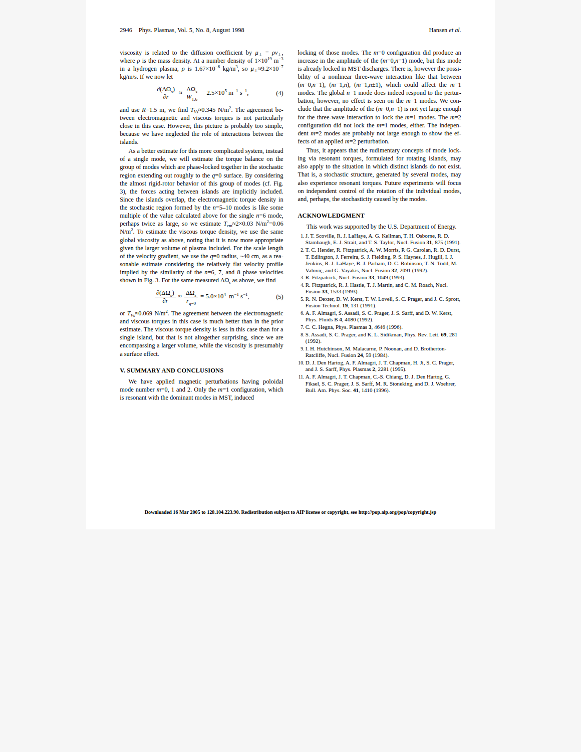2946 Phys. Plasmas, Vol. 5, No. 8, August 1998
Hansen et al.
viscosity is related to the diffusion coefficient by μ⊥ = ρν⊥, where ρ is the mass density. At a number density of 1×1019 m−3 in a hydrogen plasma, ρ is 1.67×10−8 kg/m3, so μ⊥≈9.2×10−7 kg/m/s. If we now let
∂(ΔΩs)∂r ≈ ΔΩs W1,6 = 2.5×105 m−1 s−1, (4)
and use R=1.5 m, we find TVs≈0.345 N/m2. The agreement between electromagnetic and viscous torques is not particularly close in this case. However, this picture is probably too simple, because we have neglected the role of interactions between the islands.
As a better estimate for this more complicated system, instead of a single mode, we will estimate the torque balance on the group of modes which are phase-locked together in the stochastic region extending out roughly to the q=0 surface. By considering the almost rigid-rotor behavior of this group of modes (cf. Fig. 3), the forces acting between islands are implicitly included. Since the islands overlap, the electromagnetic torque density in the stochastic region formed by the n=5–10 modes is like some multiple of the value calculated above for the single n=6 mode, perhaps twice as large, so we estimate Tem≈2×0.03 N/m2=0.06 N/m2. To estimate the viscous torque density, we use the same global viscosity as above, noting that it is now more appropriate given the larger volume of plasma included. For the scale length of the velocity gradient, we use the q=0 radius, ~40 cm, as a reasonable estimate considering the relatively flat velocity profile implied by the similarity of the n=6, 7, and 8 phase velocities shown in Fig. 3. For the same measured ΔΩs as above, we find
∂(ΔΩs)∂r ≈ ΔΩs rq=0 = 5.0×104 m−1 s−1, (5)
or TVs≈0.069 N/m2. The agreement between the electromagnetic and viscous torques in this case is much better than in the prior estimate. The viscous torque density is less in this case than for a single island, but that is not altogether surprising, since we are encompassing a larger volume, while the viscosity is presumably a surface effect.
V. SUMMARY AND CONCLUSIONS
We have applied magnetic perturbations having poloidal mode number m=0, 1 and 2. Only the m=1 configuration, which is resonant with the dominant modes in MST, induced
locking of those modes. The m=0 configuration did produce an increase in the amplitude of the (m=0,n=1) mode, but this mode is already locked in MST discharges. There is, however the possibility of a nonlinear three-wave interaction like that between (m=0,n=1), (m=1,n), (m=1,n±1), which could affect the m=1 modes. The global n=1 mode does indeed respond to the perturbation, however, no effect is seen on the m=1 modes. We conclude that the amplitude of the (m=0,n=1) is not yet large enough for the three-wave interaction to lock the m=1 modes. The m=2 configuration did not lock the m=1 modes, either. The independent m=2 modes are probably not large enough to show the effects of an applied m=2 perturbation.
Thus, it appears that the rudimentary concepts of mode locking via resonant torques, formulated for rotating islands, may also apply to the situation in which distinct islands do not exist. That is, a stochastic structure, generated by several modes, may also experience resonant torques. Future experiments will focus on independent control of the rotation of the individual modes, and, perhaps, the stochasticity caused by the modes.
ACKNOWLEDGMENT
This work was supported by the U.S. Department of Energy.
J. T. Scoville, R. J. LaHaye, A. G. Kellman, T. H. Osborne, R. D. Stambaugh, E. J. Strait, and T. S. Taylor, Nucl. Fusion 31, 875 (1991).
T. C. Hender, R. Fitzpatrick, A. W. Morris, P. G. Carolan, R. D. Durst, T. Edlington, J. Ferreira, S. J. Fielding, P. S. Haynes, J. Hugill, I. J. Jenkins, R. J. LaHaye, B. J. Parham, D. C. Robinson, T. N. Todd, M. Valoviç, and G. Vayakis, Nucl. Fusion 32, 2091 (1992).
R. Fitzpatrick, Nucl. Fusion 33, 1049 (1993).
R. Fitzpatrick, R. J. Hastie, T. J. Martin, and C. M. Roach, Nucl. Fusion 33, 1533 (1993).
R. N. Dexter, D. W. Kerst, T. W. Lovell, S. C. Prager, and J. C. Sprott, Fusion Technol. 19, 131 (1991).
A. F. Almagri, S. Assadi, S. C. Prager, J. S. Sarff, and D. W. Kerst, Phys. Fluids B 4, 4080 (1992).
C. C. Hegna, Phys. Plasmas 3, 4646 (1996).
S. Assadi, S. C. Prager, and K. L. Sidikman, Phys. Rev. Lett. 69, 281 (1992).
I. H. Hutchinson, M. Malacarne, P. Noonan, and D. Brotherton-Ratcliffe, Nucl. Fusion 24, 59 (1984).
D. J. Den Hartog, A. F. Almagri, J. T. Chapman, H. Ji, S. C. Prager, and J. S. Sarff, Phys. Plasmas 2, 2281 (1995).
A. F. Almagri, J. T. Chapman, C.-S. Chiang, D. J. Den Hartog, G. Fiksel, S. C. Prager, J. S. Sarff, M. R. Stoneking, and D. J. Woehrer, Bull. Am. Phys. Soc. 41, 1410 (1996).
Downloaded 16 Mar 2005 to 128.104.223.90. Redistribution subject to AIP license or copyright, see http://pop.aip.org/pop/copyright.jsp